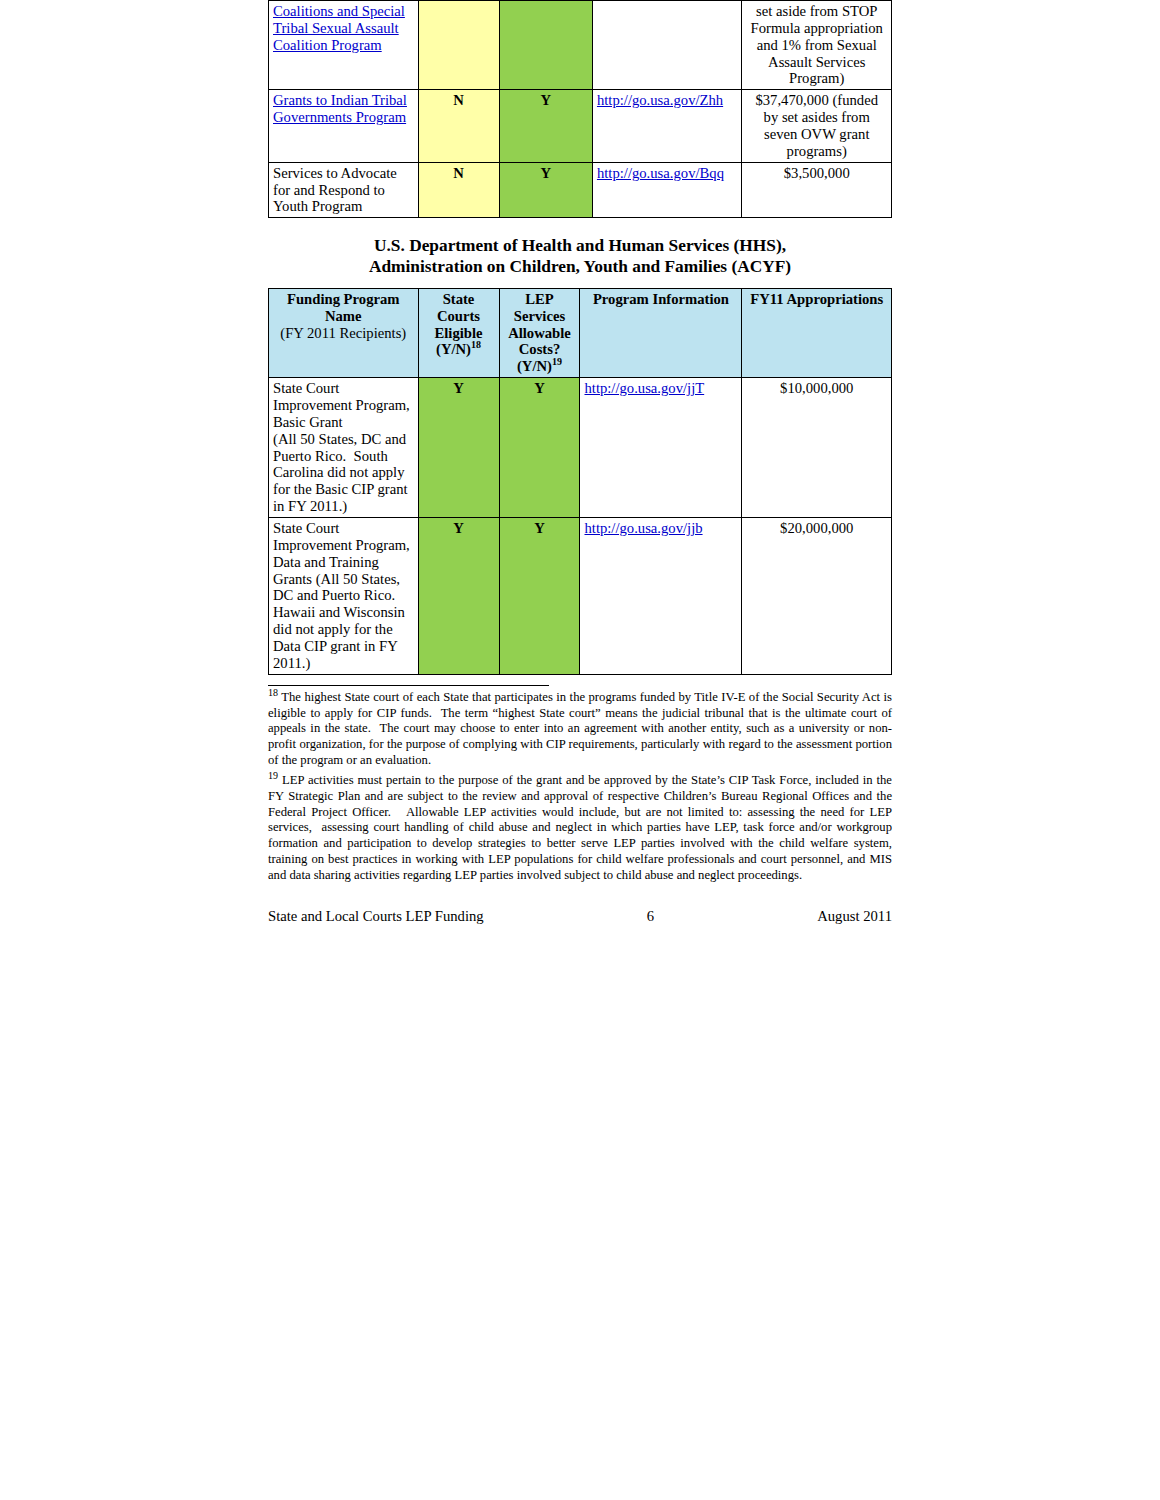| Coalitions and Special Tribal Sexual Assault Coalition Program | | | | set aside from STOP Formula appropriation and 1% from Sexual Assault Services Program) |
| Grants to Indian Tribal Governments Program | N | Y | http://go.usa.gov/Zhh | $37,470,000 (funded by set asides from seven OVW grant programs) |
| Services to Advocate for and Respond to Youth Program | N | Y | http://go.usa.gov/Bqq | $3,500,000 |
U.S. Department of Health and Human Services (HHS),
Administration on Children, Youth and Families (ACYF)
| Funding Program Name (FY 2011 Recipients) | State Courts Eligible (Y/N) 18 | LEP Services Allowable Costs? (Y/N) 19 | Program Information | FY11 Appropriations |
| --- | --- | --- | --- | --- |
| State Court Improvement Program, Basic Grant (All 50 States, DC and Puerto Rico. South Carolina did not apply for the Basic CIP grant in FY 2011.) | Y | Y | http://go.usa.gov/jjT | $10,000,000 |
| State Court Improvement Program, Data and Training Grants (All 50 States, DC and Puerto Rico. Hawaii and Wisconsin did not apply for the Data CIP grant in FY 2011.) | Y | Y | http://go.usa.gov/jjb | $20,000,000 |
18 The highest State court of each State that participates in the programs funded by Title IV-E of the Social Security Act is eligible to apply for CIP funds. The term “highest State court” means the judicial tribunal that is the ultimate court of appeals in the state. The court may choose to enter into an agreement with another entity, such as a university or non-profit organization, for the purpose of complying with CIP requirements, particularly with regard to the assessment portion of the program or an evaluation.
19 LEP activities must pertain to the purpose of the grant and be approved by the State’s CIP Task Force, included in the FY Strategic Plan and are subject to the review and approval of respective Children’s Bureau Regional Offices and the Federal Project Officer. Allowable LEP activities would include, but are not limited to: assessing the need for LEP services, assessing court handling of child abuse and neglect in which parties have LEP, task force and/or workgroup formation and participation to develop strategies to better serve LEP parties involved with the child welfare system, training on best practices in working with LEP populations for child welfare professionals and court personnel, and MIS and data sharing activities regarding LEP parties involved subject to child abuse and neglect proceedings.
State and Local Courts LEP Funding
6
August 2011